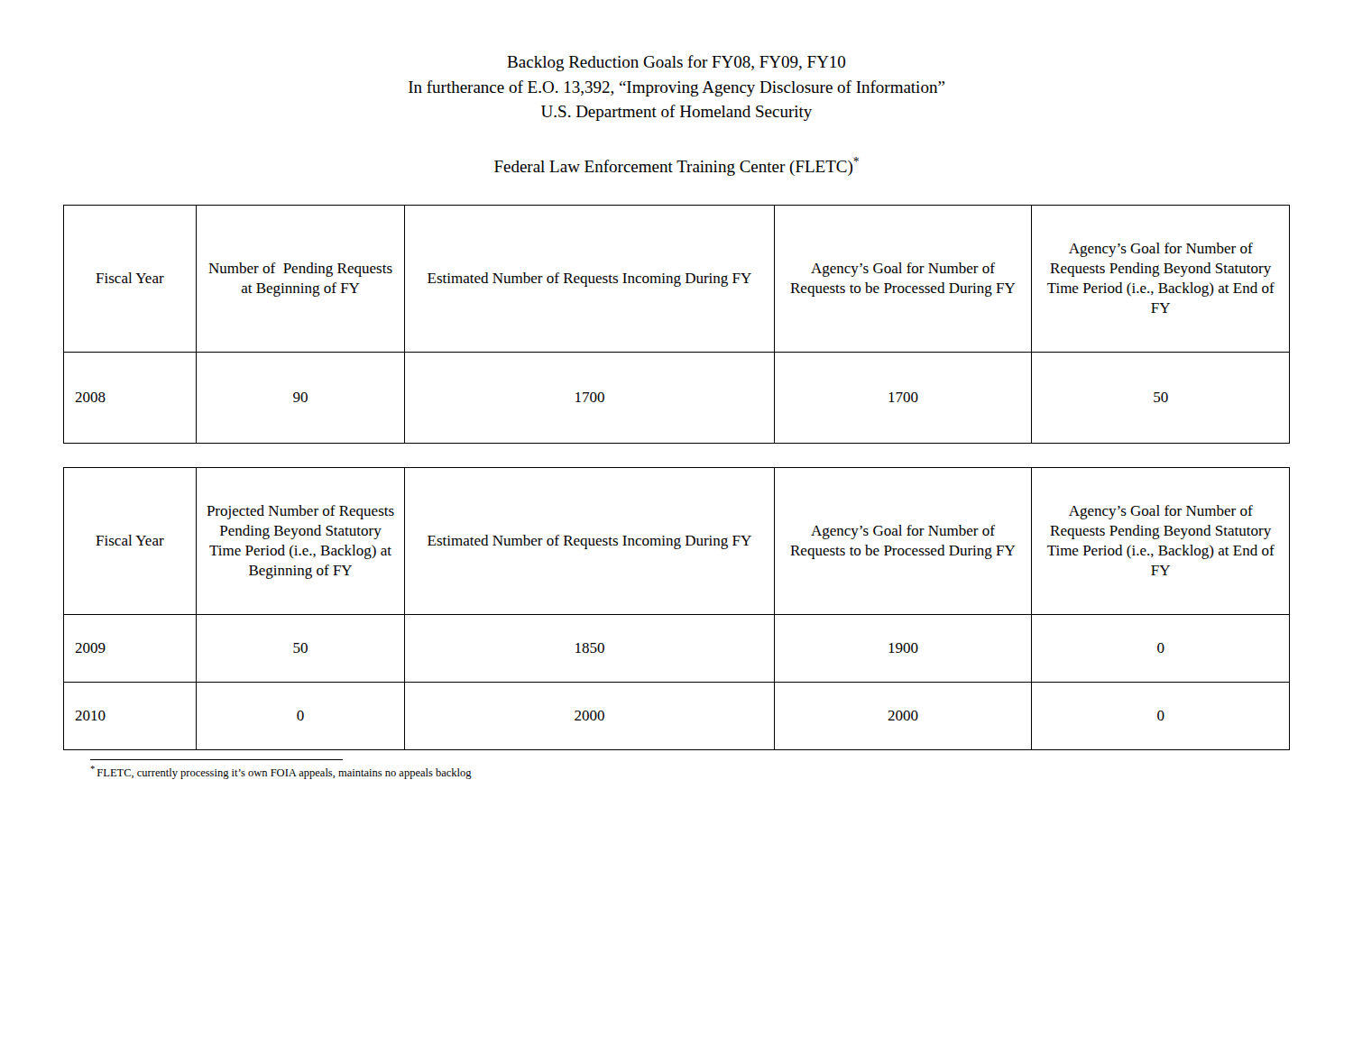Backlog Reduction Goals for FY08, FY09, FY10 In furtherance of E.O. 13,392, “Improving Agency Disclosure of Information” U.S. Department of Homeland Security
Federal Law Enforcement Training Center (FLETC)*
| Fiscal Year | Number of Pending Requests at Beginning of FY | Estimated Number of Requests Incoming During FY | Agency’s Goal for Number of Requests to be Processed During FY | Agency’s Goal for Number of Requests Pending Beyond Statutory Time Period (i.e., Backlog) at End of FY |
| --- | --- | --- | --- | --- |
| 2008 | 90 | 1700 | 1700 | 50 |
| Fiscal Year | Projected Number of Requests Pending Beyond Statutory Time Period (i.e., Backlog) at Beginning of FY | Estimated Number of Requests Incoming During FY | Agency’s Goal for Number of Requests to be Processed During FY | Agency’s Goal for Number of Requests Pending Beyond Statutory Time Period (i.e., Backlog) at End of FY |
| --- | --- | --- | --- | --- |
| 2009 | 50 | 1850 | 1900 | 0 |
| 2010 | 0 | 2000 | 2000 | 0 |
*FLETC, currently processing it’s own FOIA appeals, maintains no appeals backlog